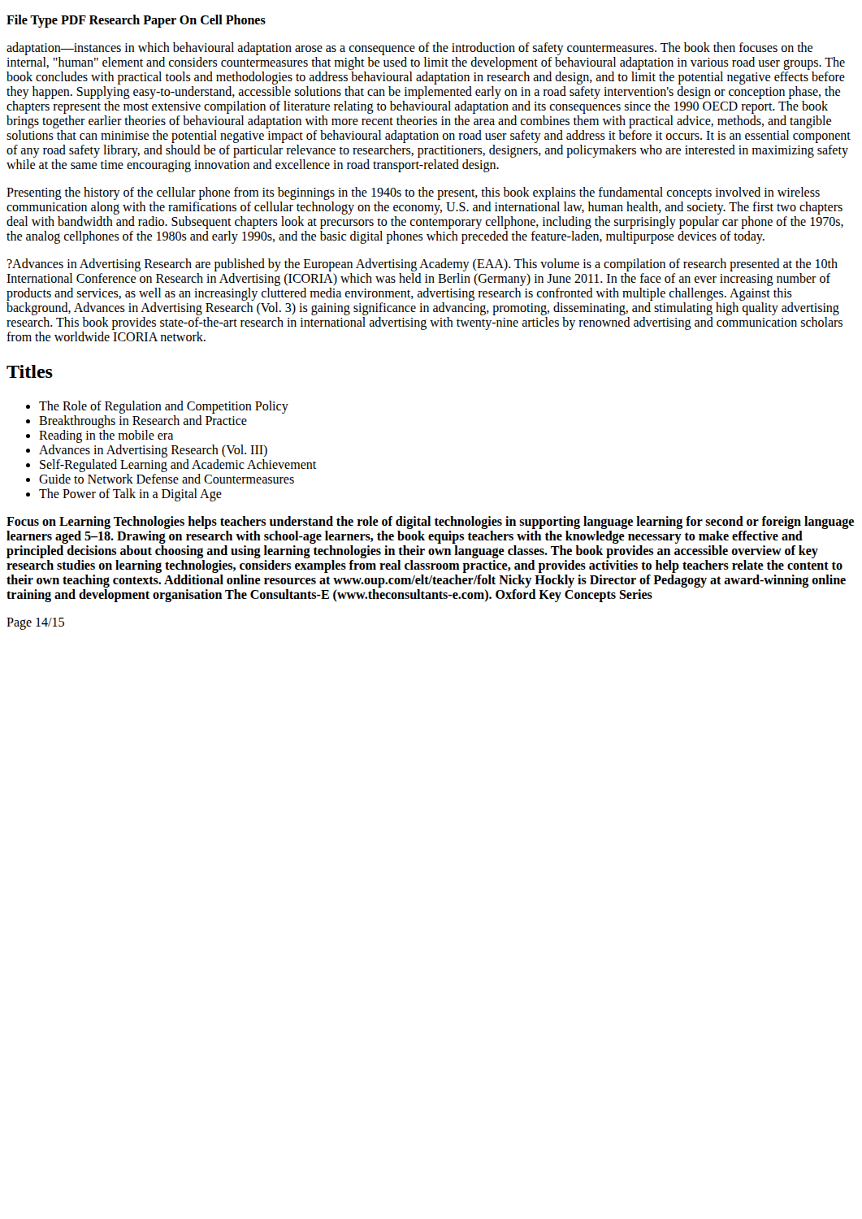File Type PDF Research Paper On Cell Phones
adaptation—instances in which behavioural adaptation arose as a consequence of the introduction of safety countermeasures. The book then focuses on the internal, "human" element and considers countermeasures that might be used to limit the development of behavioural adaptation in various road user groups. The book concludes with practical tools and methodologies to address behavioural adaptation in research and design, and to limit the potential negative effects before they happen. Supplying easy-to-understand, accessible solutions that can be implemented early on in a road safety intervention's design or conception phase, the chapters represent the most extensive compilation of literature relating to behavioural adaptation and its consequences since the 1990 OECD report. The book brings together earlier theories of behavioural adaptation with more recent theories in the area and combines them with practical advice, methods, and tangible solutions that can minimise the potential negative impact of behavioural adaptation on road user safety and address it before it occurs. It is an essential component of any road safety library, and should be of particular relevance to researchers, practitioners, designers, and policymakers who are interested in maximizing safety while at the same time encouraging innovation and excellence in road transport-related design.
Presenting the history of the cellular phone from its beginnings in the 1940s to the present, this book explains the fundamental concepts involved in wireless communication along with the ramifications of cellular technology on the economy, U.S. and international law, human health, and society. The first two chapters deal with bandwidth and radio. Subsequent chapters look at precursors to the contemporary cellphone, including the surprisingly popular car phone of the 1970s, the analog cellphones of the 1980s and early 1990s, and the basic digital phones which preceded the feature-laden, multipurpose devices of today.
?Advances in Advertising Research are published by the European Advertising Academy (EAA). This volume is a compilation of research presented at the 10th International Conference on Research in Advertising (ICORIA) which was held in Berlin (Germany) in June 2011. In the face of an ever increasing number of products and services, as well as an increasingly cluttered media environment, advertising research is confronted with multiple challenges. Against this background, Advances in Advertising Research (Vol. 3) is gaining significance in advancing, promoting, disseminating, and stimulating high quality advertising research. This book provides state-of-the-art research in international advertising with twenty-nine articles by renowned advertising and communication scholars from the worldwide ICORIA network.
Titles
The Role of Regulation and Competition Policy
Breakthroughs in Research and Practice
Reading in the mobile era
Advances in Advertising Research (Vol. III)
Self-Regulated Learning and Academic Achievement
Guide to Network Defense and Countermeasures
The Power of Talk in a Digital Age
Focus on Learning Technologies helps teachers understand the role of digital technologies in supporting language learning for second or foreign language learners aged 5–18. Drawing on research with school-age learners, the book equips teachers with the knowledge necessary to make effective and principled decisions about choosing and using learning technologies in their own language classes. The book provides an accessible overview of key research studies on learning technologies, considers examples from real classroom practice, and provides activities to help teachers relate the content to their own teaching contexts. Additional online resources at www.oup.com/elt/teacher/folt Nicky Hockly is Director of Pedagogy at award-winning online training and development organisation The Consultants-E (www.theconsultants-e.com). Oxford Key Concepts Series
Page 14/15